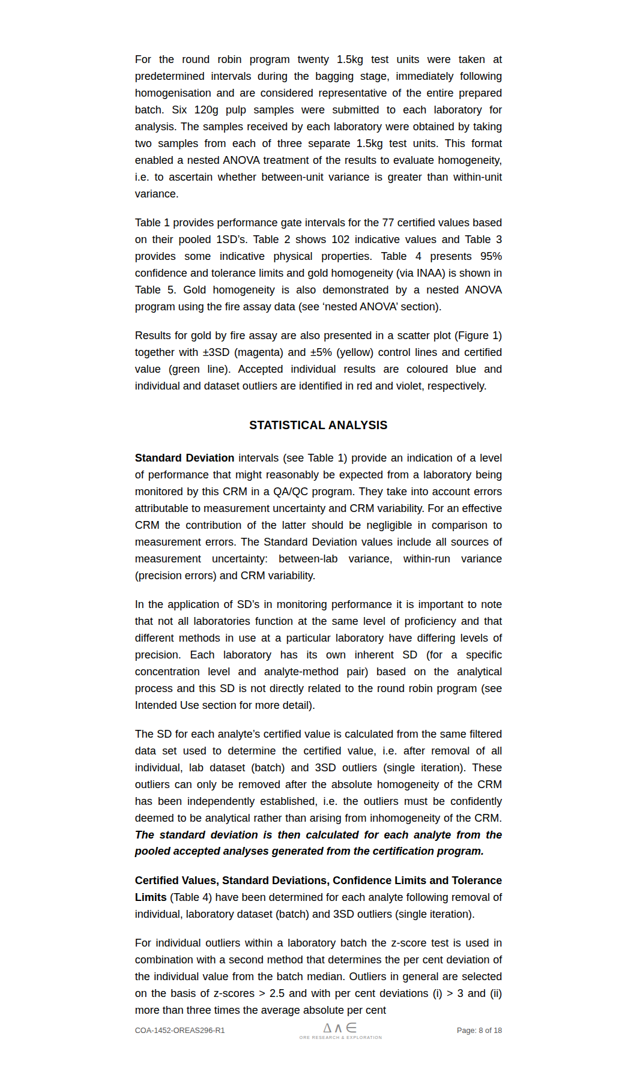For the round robin program twenty 1.5kg test units were taken at predetermined intervals during the bagging stage, immediately following homogenisation and are considered representative of the entire prepared batch. Six 120g pulp samples were submitted to each laboratory for analysis. The samples received by each laboratory were obtained by taking two samples from each of three separate 1.5kg test units. This format enabled a nested ANOVA treatment of the results to evaluate homogeneity, i.e. to ascertain whether between-unit variance is greater than within-unit variance.
Table 1 provides performance gate intervals for the 77 certified values based on their pooled 1SD’s. Table 2 shows 102 indicative values and Table 3 provides some indicative physical properties. Table 4 presents 95% confidence and tolerance limits and gold homogeneity (via INAA) is shown in Table 5. Gold homogeneity is also demonstrated by a nested ANOVA program using the fire assay data (see ‘nested ANOVA’ section).
Results for gold by fire assay are also presented in a scatter plot (Figure 1) together with ±3SD (magenta) and ±5% (yellow) control lines and certified value (green line). Accepted individual results are coloured blue and individual and dataset outliers are identified in red and violet, respectively.
STATISTICAL ANALYSIS
Standard Deviation intervals (see Table 1) provide an indication of a level of performance that might reasonably be expected from a laboratory being monitored by this CRM in a QA/QC program. They take into account errors attributable to measurement uncertainty and CRM variability. For an effective CRM the contribution of the latter should be negligible in comparison to measurement errors. The Standard Deviation values include all sources of measurement uncertainty: between-lab variance, within-run variance (precision errors) and CRM variability.
In the application of SD’s in monitoring performance it is important to note that not all laboratories function at the same level of proficiency and that different methods in use at a particular laboratory have differing levels of precision. Each laboratory has its own inherent SD (for a specific concentration level and analyte-method pair) based on the analytical process and this SD is not directly related to the round robin program (see Intended Use section for more detail).
The SD for each analyte’s certified value is calculated from the same filtered data set used to determine the certified value, i.e. after removal of all individual, lab dataset (batch) and 3SD outliers (single iteration). These outliers can only be removed after the absolute homogeneity of the CRM has been independently established, i.e. the outliers must be confidently deemed to be analytical rather than arising from inhomogeneity of the CRM. The standard deviation is then calculated for each analyte from the pooled accepted analyses generated from the certification program.
Certified Values, Standard Deviations, Confidence Limits and Tolerance Limits (Table 4) have been determined for each analyte following removal of individual, laboratory dataset (batch) and 3SD outliers (single iteration).
For individual outliers within a laboratory batch the z-score test is used in combination with a second method that determines the per cent deviation of the individual value from the batch median. Outliers in general are selected on the basis of z-scores > 2.5 and with per cent deviations (i) > 3 and (ii) more than three times the average absolute per cent
COA-1452-OREAS296-R1 Δ∧∈ ORE RESEARCH & EXPLORATION Page: 8 of 18